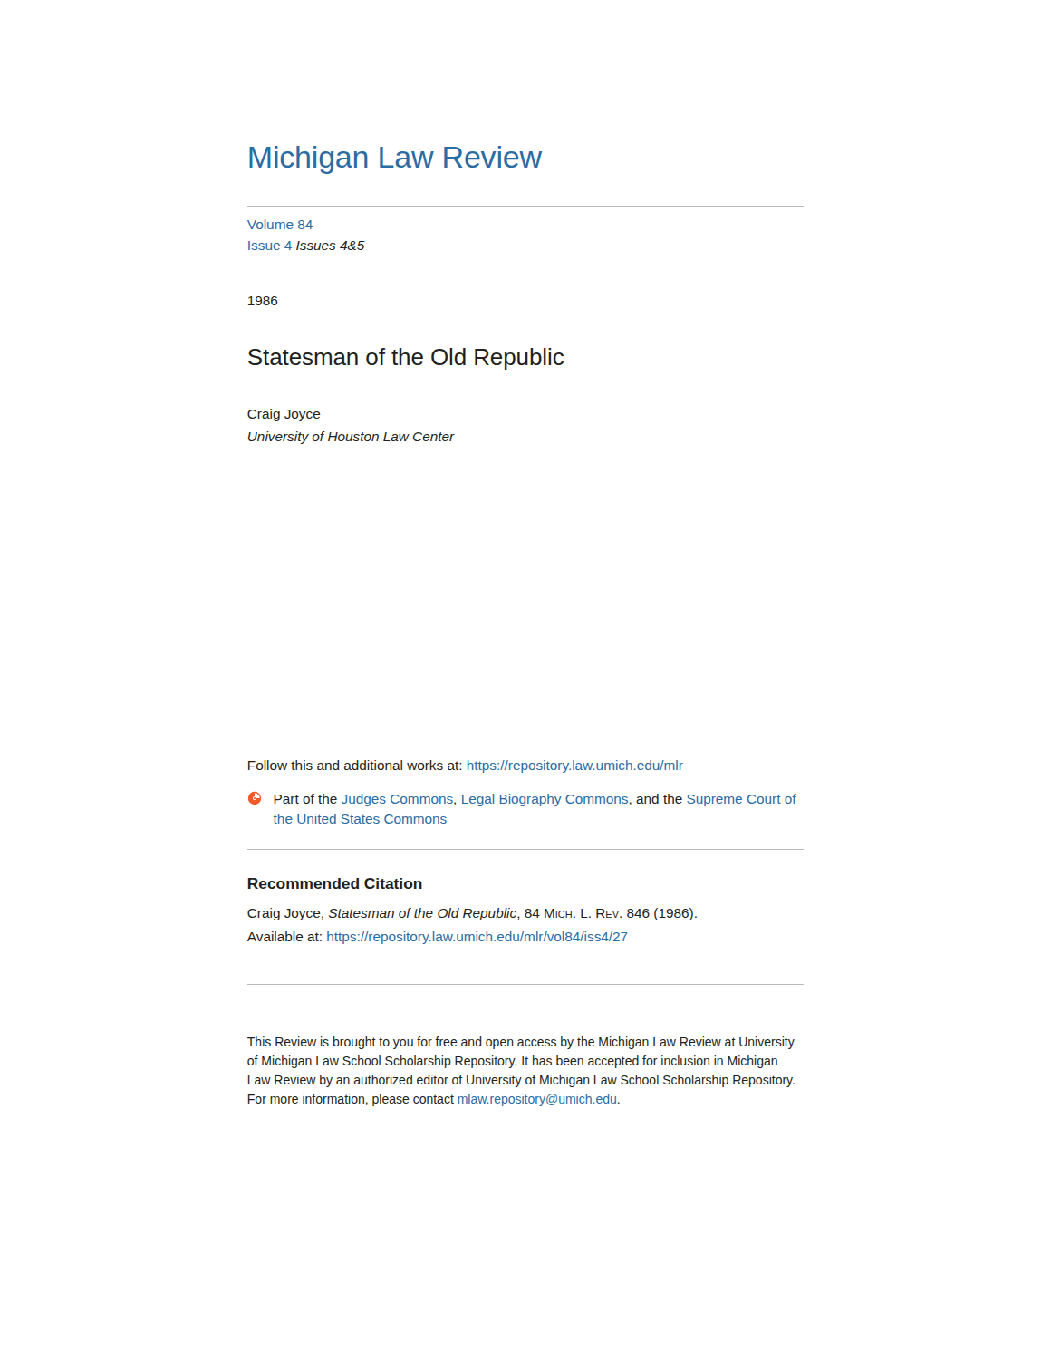Michigan Law Review
Volume 84
Issue 4 Issues 4&5
1986
Statesman of the Old Republic
Craig Joyce
University of Houston Law Center
Follow this and additional works at: https://repository.law.umich.edu/mlr
Part of the Judges Commons, Legal Biography Commons, and the Supreme Court of the United States Commons
Recommended Citation
Craig Joyce, Statesman of the Old Republic, 84 Mich. L. Rev. 846 (1986).
Available at: https://repository.law.umich.edu/mlr/vol84/iss4/27
This Review is brought to you for free and open access by the Michigan Law Review at University of Michigan Law School Scholarship Repository. It has been accepted for inclusion in Michigan Law Review by an authorized editor of University of Michigan Law School Scholarship Repository. For more information, please contact mlaw.repository@umich.edu.